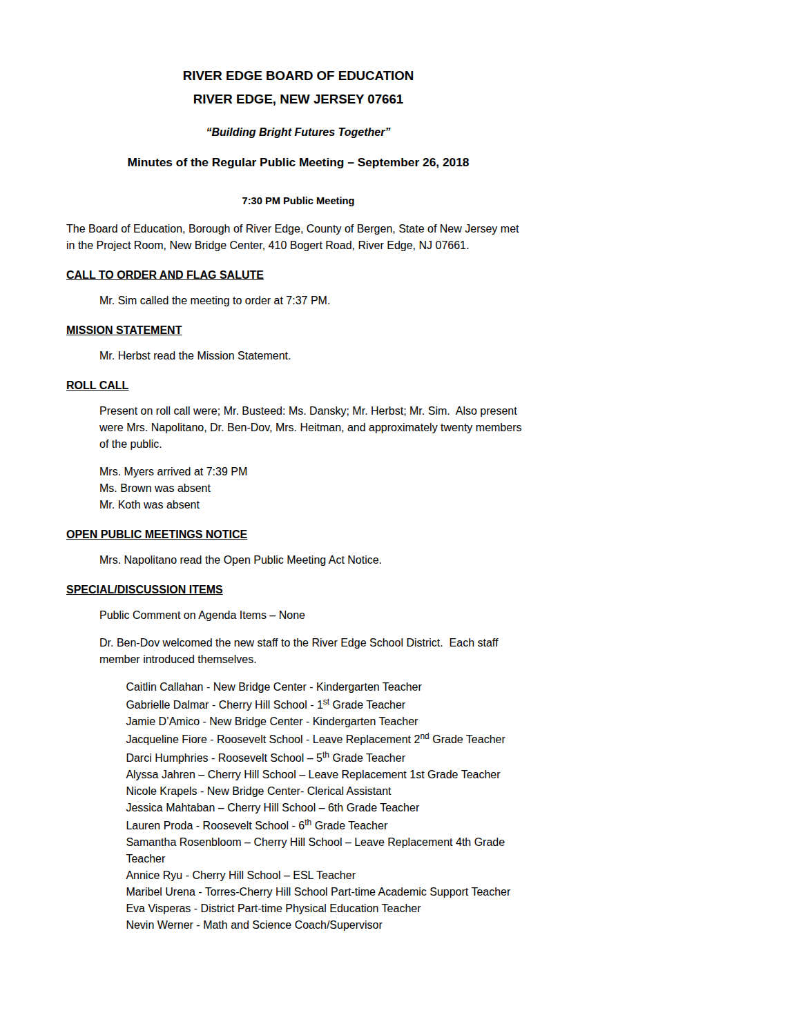RIVER EDGE BOARD OF EDUCATION
RIVER EDGE, NEW JERSEY 07661
“Building Bright Futures Together”
Minutes of the Regular Public Meeting – September 26, 2018
7:30 PM Public Meeting
The Board of Education, Borough of River Edge, County of Bergen, State of New Jersey met in the Project Room, New Bridge Center, 410 Bogert Road, River Edge, NJ 07661.
CALL TO ORDER AND FLAG SALUTE
Mr. Sim called the meeting to order at 7:37 PM.
MISSION STATEMENT
Mr. Herbst read the Mission Statement.
ROLL CALL
Present on roll call were; Mr. Busteed: Ms. Dansky; Mr. Herbst; Mr. Sim. Also present were Mrs. Napolitano, Dr. Ben-Dov, Mrs. Heitman, and approximately twenty members of the public.
Mrs. Myers arrived at 7:39 PM
Ms. Brown was absent
Mr. Koth was absent
OPEN PUBLIC MEETINGS NOTICE
Mrs. Napolitano read the Open Public Meeting Act Notice.
SPECIAL/DISCUSSION ITEMS
Public Comment on Agenda Items – None
Dr. Ben-Dov welcomed the new staff to the River Edge School District. Each staff member introduced themselves.
Caitlin Callahan - New Bridge Center - Kindergarten Teacher
Gabrielle Dalmar - Cherry Hill School - 1st Grade Teacher
Jamie D’Amico - New Bridge Center - Kindergarten Teacher
Jacqueline Fiore - Roosevelt School - Leave Replacement 2nd Grade Teacher
Darci Humphries - Roosevelt School – 5th Grade Teacher
Alyssa Jahren – Cherry Hill School – Leave Replacement 1st Grade Teacher
Nicole Krapels - New Bridge Center- Clerical Assistant
Jessica Mahtaban – Cherry Hill School – 6th Grade Teacher
Lauren Proda - Roosevelt School - 6th Grade Teacher
Samantha Rosenbloom – Cherry Hill School – Leave Replacement 4th Grade Teacher
Annice Ryu - Cherry Hill School – ESL Teacher
Maribel Urena - Torres-Cherry Hill School Part-time Academic Support Teacher
Eva Visperas - District Part-time Physical Education Teacher
Nevin Werner - Math and Science Coach/Supervisor